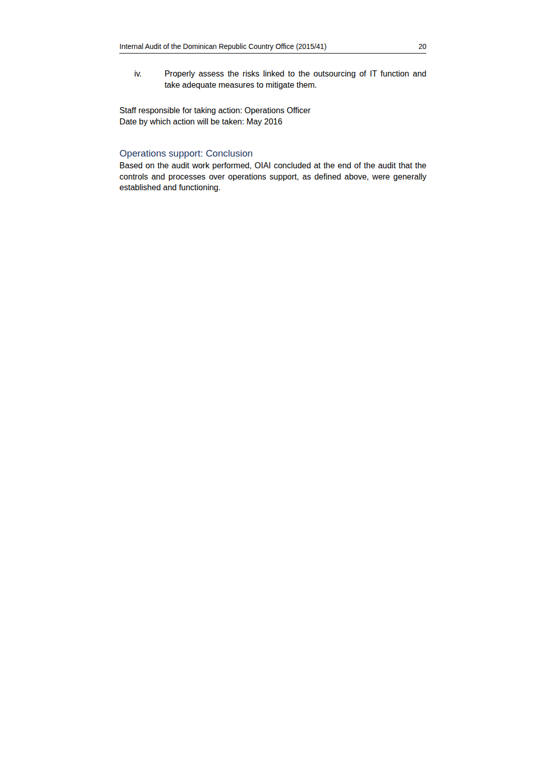Internal Audit of the Dominican Republic Country Office (2015/41) 20
iv. Properly assess the risks linked to the outsourcing of IT function and take adequate measures to mitigate them.
Staff responsible for taking action: Operations Officer
Date by which action will be taken: May 2016
Operations support: Conclusion
Based on the audit work performed, OIAI concluded at the end of the audit that the controls and processes over operations support, as defined above, were generally established and functioning.